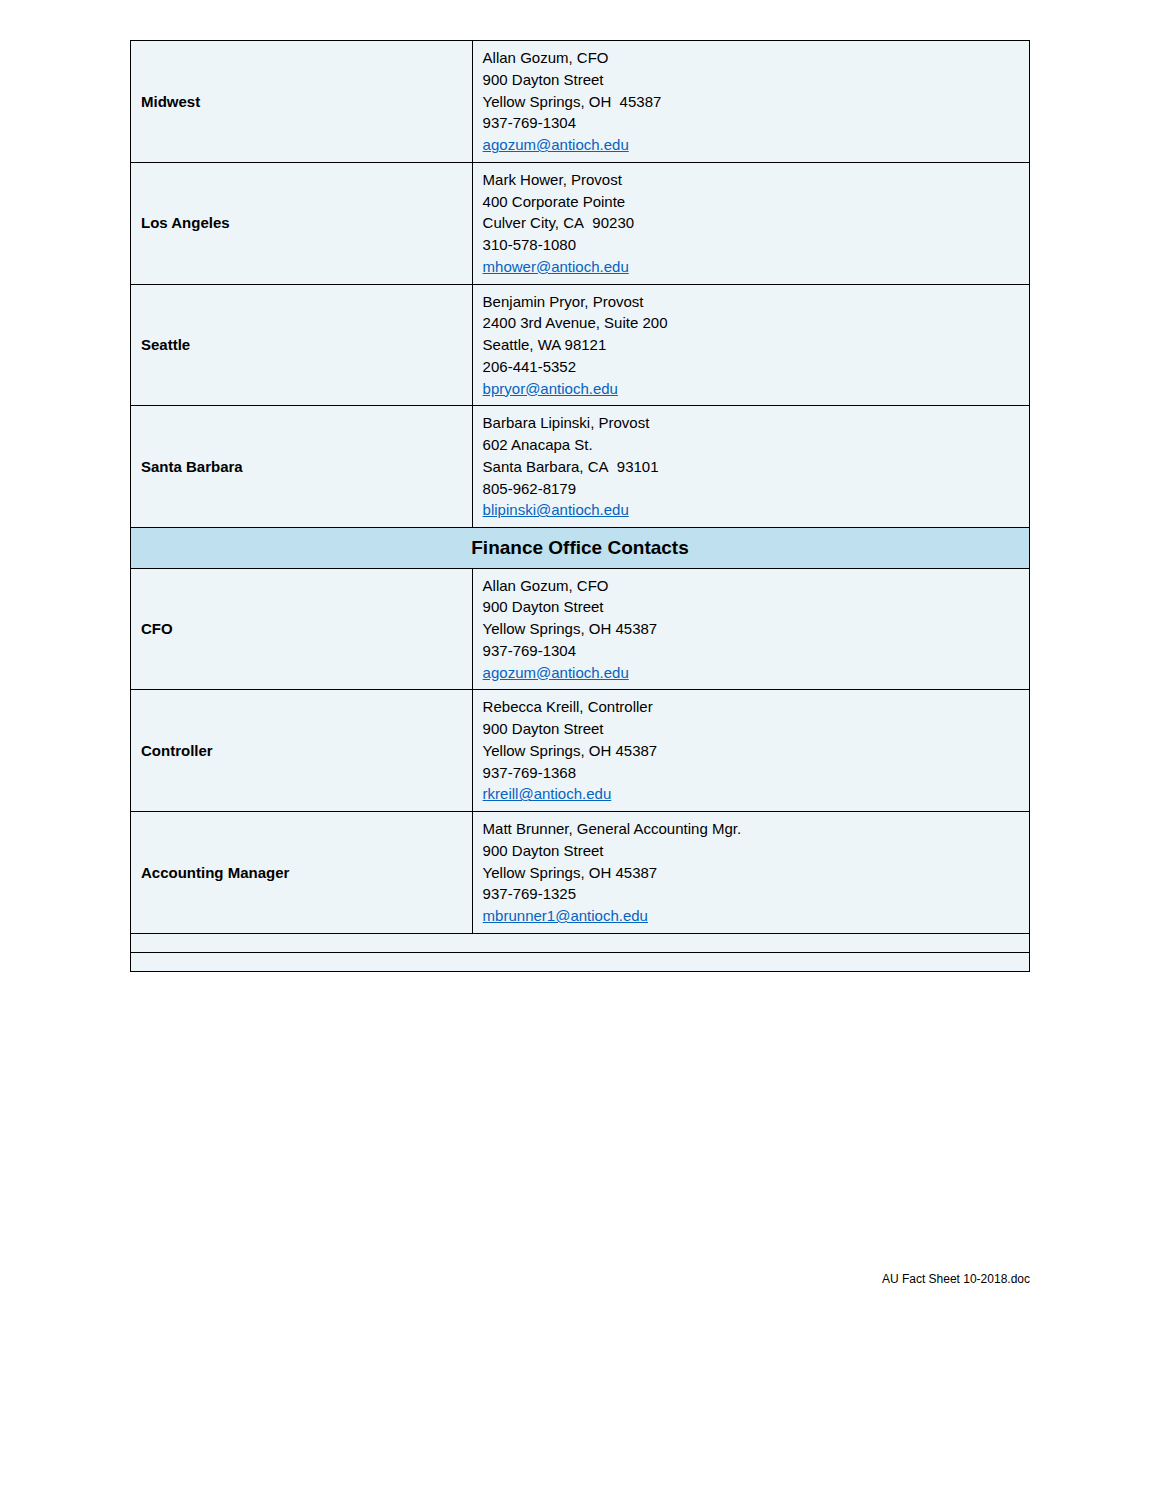| Midwest | Allan Gozum, CFO 900 Dayton Street Yellow Springs, OH 45387 937-769-1304 agozum@antioch.edu |
| Los Angeles | Mark Hower, Provost 400 Corporate Pointe Culver City, CA 90230 310-578-1080 mhower@antioch.edu |
| Seattle | Benjamin Pryor, Provost 2400 3rd Avenue, Suite 200 Seattle, WA 98121 206-441-5352 bpryor@antioch.edu |
| Santa Barbara | Barbara Lipinski, Provost 602 Anacapa St. Santa Barbara, CA 93101 805-962-8179 blipinski@antioch.edu |
| Finance Office Contacts |
| CFO | Allan Gozum, CFO 900 Dayton Street Yellow Springs, OH 45387 937-769-1304 agozum@antioch.edu |
| Controller | Rebecca Kreill, Controller 900 Dayton Street Yellow Springs, OH 45387 937-769-1368 rkreill@antioch.edu |
| Accounting Manager | Matt Brunner, General Accounting Mgr. 900 Dayton Street Yellow Springs, OH 45387 937-769-1325 mbrunner1@antioch.edu |
AU Fact Sheet 10-2018.doc